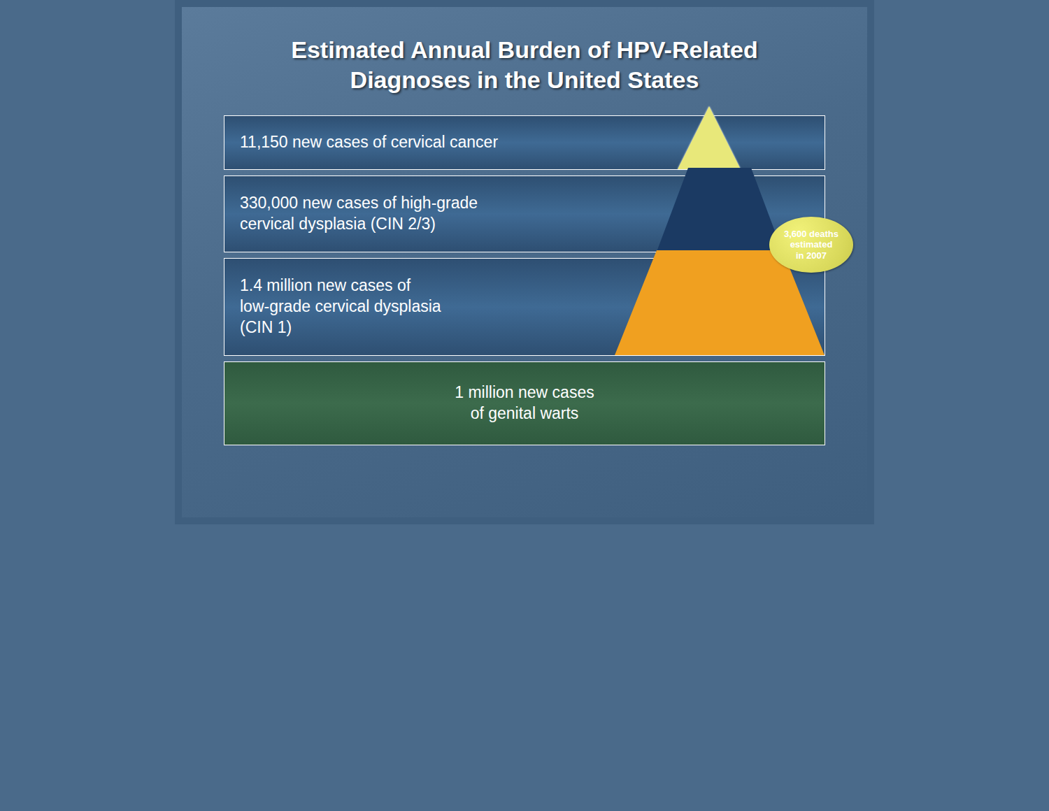Estimated Annual Burden of HPV-Related
Diagnoses in the United States
11,150 new cases of cervical cancer
330,000 new cases of high-grade
cervical dysplasia (CIN 2/3)
1.4 million new cases of
low-grade cervical dysplasia
(CIN 1)
1 million new cases
of genital warts
3,600 deaths
estimated
in 2007